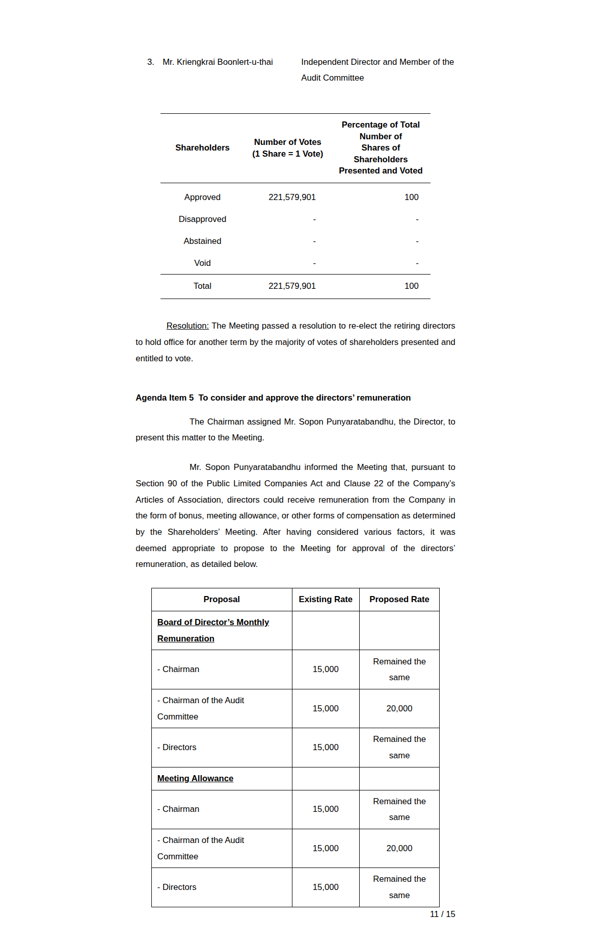3. Mr. Kriengkrai Boonlert-u-thai Independent Director and Member of the Audit Committee
| Shareholders | Number of Votes (1 Share = 1 Vote) | Percentage of Total Number of Shares of Shareholders Presented and Voted |
| --- | --- | --- |
| Approved | 221,579,901 | 100 |
| Disapproved | - | - |
| Abstained | - | - |
| Void | - | - |
| Total | 221,579,901 | 100 |
Resolution: The Meeting passed a resolution to re-elect the retiring directors to hold office for another term by the majority of votes of shareholders presented and entitled to vote.
Agenda Item 5 To consider and approve the directors’ remuneration
The Chairman assigned Mr. Sopon Punyaratabandhu, the Director, to present this matter to the Meeting.
Mr. Sopon Punyaratabandhu informed the Meeting that, pursuant to Section 90 of the Public Limited Companies Act and Clause 22 of the Company’s Articles of Association, directors could receive remuneration from the Company in the form of bonus, meeting allowance, or other forms of compensation as determined by the Shareholders’ Meeting. After having considered various factors, it was deemed appropriate to propose to the Meeting for approval of the directors’ remuneration, as detailed below.
| Proposal | Existing Rate | Proposed Rate |
| --- | --- | --- |
| Board of Director’s Monthly Remuneration | | |
| - Chairman | 15,000 | Remained the same |
| - Chairman of the Audit Committee | 15,000 | 20,000 |
| - Directors | 15,000 | Remained the same |
| Meeting Allowance | | |
| - Chairman | 15,000 | Remained the same |
| - Chairman of the Audit Committee | 15,000 | 20,000 |
| - Directors | 15,000 | Remained the same |
11 / 15